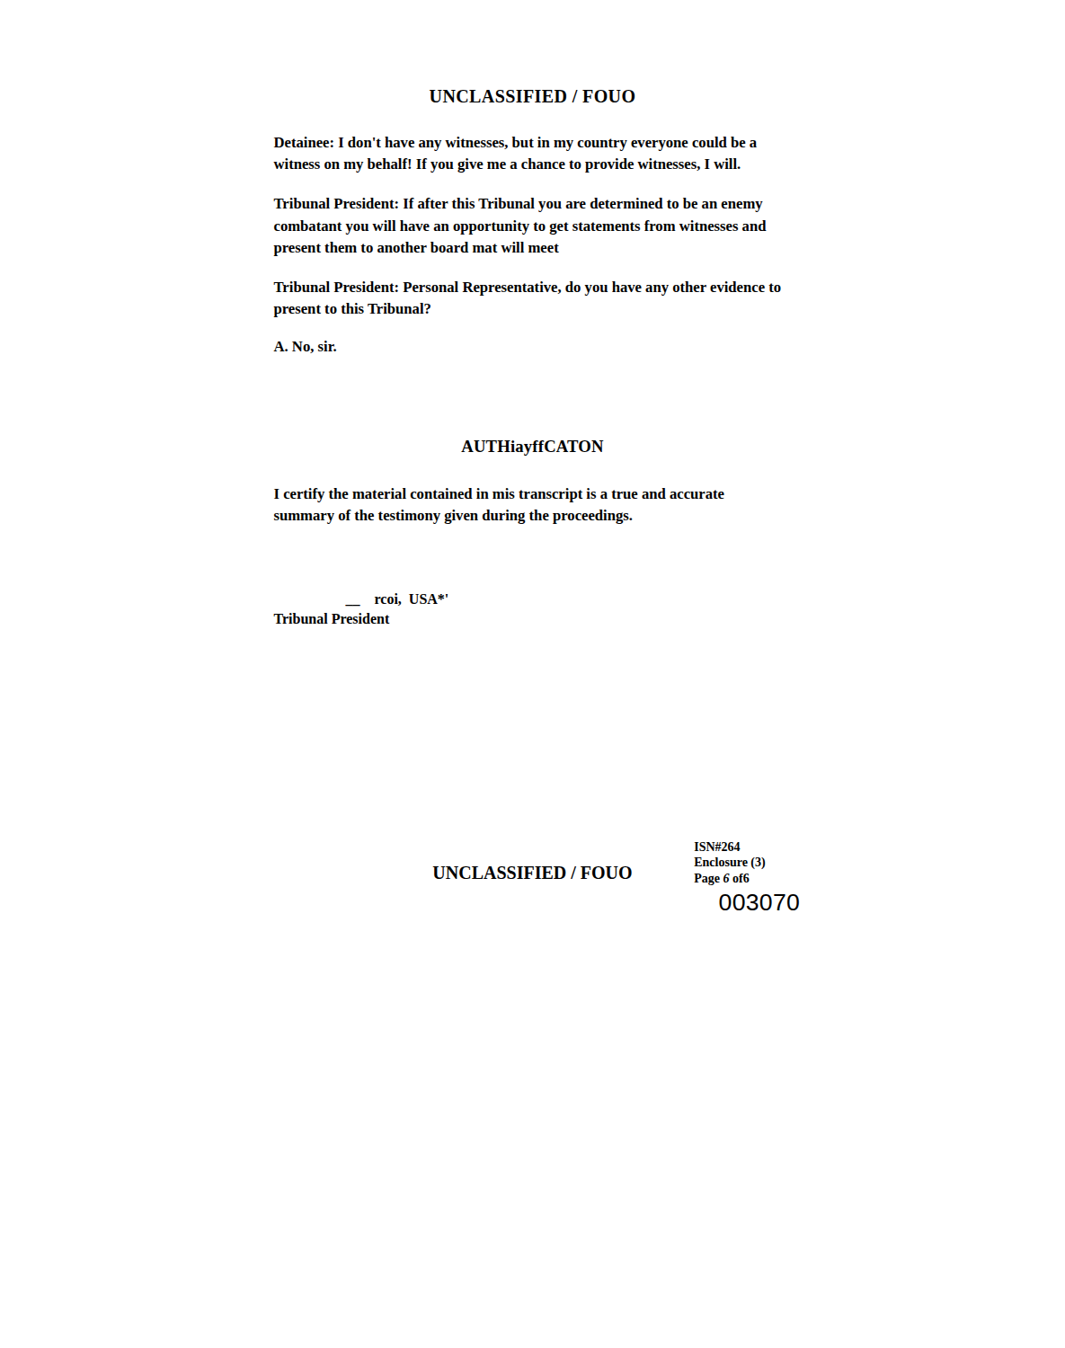UNCLASSIFIED / FOUO
Detainee: I don't have any witnesses, but in my country everyone could be a witness on my behalf! If you give me a chance to provide witnesses, I will.
Tribunal President: If after this Tribunal you are determined to be an enemy combatant you will have an opportunity to get statements from witnesses and present them to another board mat will meet
Tribunal President: Personal Representative, do you have any other evidence to present to this Tribunal?
A. No, sir.
AUTHiayffCATON
I certify the material contained in mis transcript is a true and accurate summary of the testimony given during the proceedings.
__ rcoi, USA*' Tribunal President
ISN#264
Enclosure (3)
Page 6 of6
UNCLASSIFIED / FOUO
003070